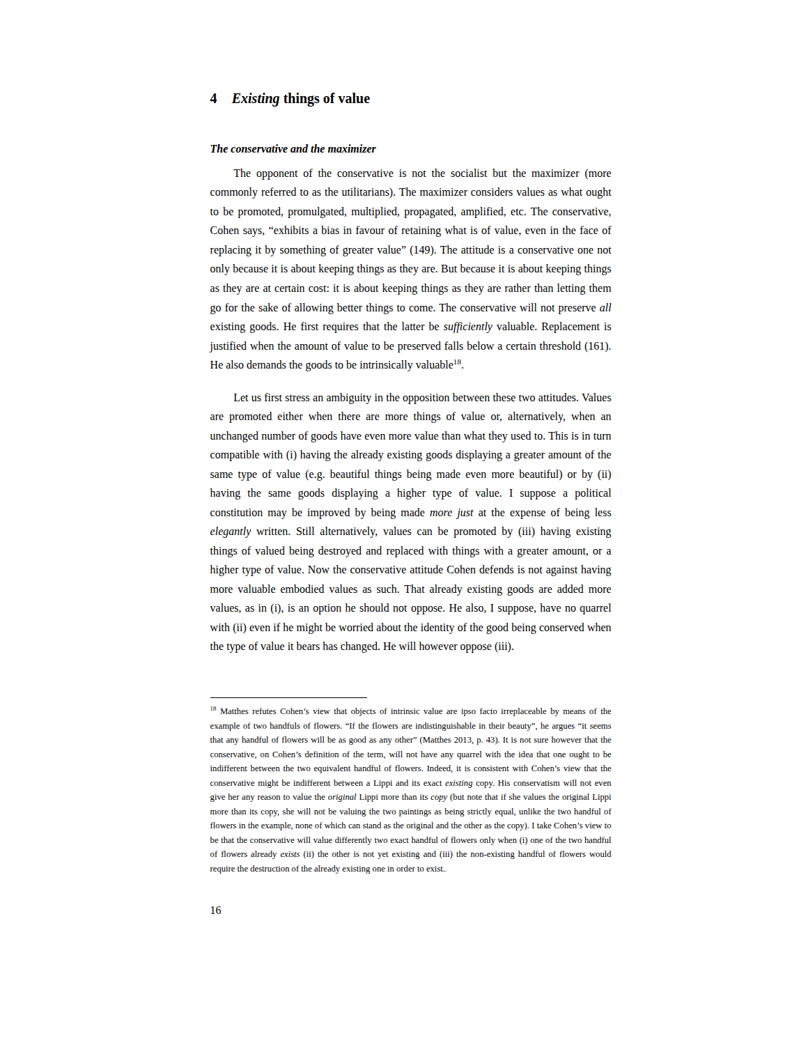4 Existing things of value
The conservative and the maximizer
The opponent of the conservative is not the socialist but the maximizer (more commonly referred to as the utilitarians). The maximizer considers values as what ought to be promoted, promulgated, multiplied, propagated, amplified, etc. The conservative, Cohen says, “exhibits a bias in favour of retaining what is of value, even in the face of replacing it by something of greater value” (149). The attitude is a conservative one not only because it is about keeping things as they are. But because it is about keeping things as they are at certain cost: it is about keeping things as they are rather than letting them go for the sake of allowing better things to come. The conservative will not preserve all existing goods. He first requires that the latter be sufficiently valuable. Replacement is justified when the amount of value to be preserved falls below a certain threshold (161). He also demands the goods to be intrinsically valuable18.
Let us first stress an ambiguity in the opposition between these two attitudes. Values are promoted either when there are more things of value or, alternatively, when an unchanged number of goods have even more value than what they used to. This is in turn compatible with (i) having the already existing goods displaying a greater amount of the same type of value (e.g. beautiful things being made even more beautiful) or by (ii) having the same goods displaying a higher type of value. I suppose a political constitution may be improved by being made more just at the expense of being less elegantly written. Still alternatively, values can be promoted by (iii) having existing things of valued being destroyed and replaced with things with a greater amount, or a higher type of value. Now the conservative attitude Cohen defends is not against having more valuable embodied values as such. That already existing goods are added more values, as in (i), is an option he should not oppose. He also, I suppose, have no quarrel with (ii) even if he might be worried about the identity of the good being conserved when the type of value it bears has changed. He will however oppose (iii).
18 Matthes refutes Cohen’s view that objects of intrinsic value are ipso facto irreplaceable by means of the example of two handfuls of flowers. “If the flowers are indistinguishable in their beauty”, he argues “it seems that any handful of flowers will be as good as any other” (Matthes 2013, p. 43). It is not sure however that the conservative, on Cohen’s definition of the term, will not have any quarrel with the idea that one ought to be indifferent between the two equivalent handful of flowers. Indeed, it is consistent with Cohen’s view that the conservative might be indifferent between a Lippi and its exact existing copy. His conservatism will not even give her any reason to value the original Lippi more than its copy (but note that if she values the original Lippi more than its copy, she will not be valuing the two paintings as being strictly equal, unlike the two handful of flowers in the example, none of which can stand as the original and the other as the copy). I take Cohen’s view to be that the conservative will value differently two exact handful of flowers only when (i) one of the two handful of flowers already exists (ii) the other is not yet existing and (iii) the non-existing handful of flowers would require the destruction of the already existing one in order to exist..
16